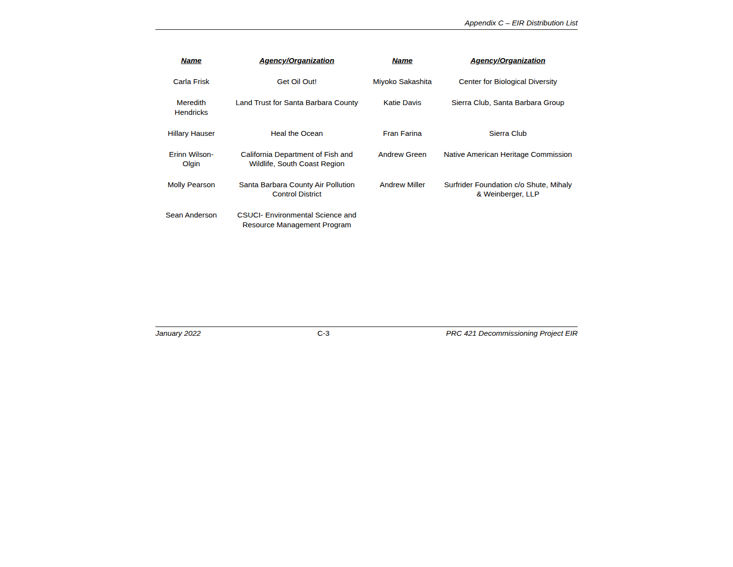Appendix C – EIR Distribution List
| Name | Agency/Organization | Name | Agency/Organization |
| --- | --- | --- | --- |
| Carla Frisk | Get Oil Out! | Miyoko Sakashita | Center for Biological Diversity |
| Meredith Hendricks | Land Trust for Santa Barbara County | Katie Davis | Sierra Club, Santa Barbara Group |
| Hillary Hauser | Heal the Ocean | Fran Farina | Sierra Club |
| Erinn Wilson-Olgin | California Department of Fish and Wildlife, South Coast Region | Andrew Green | Native American Heritage Commission |
| Molly Pearson | Santa Barbara County Air Pollution Control District | Andrew Miller | Surfrider Foundation c/o Shute, Mihaly & Weinberger, LLP |
| Sean Anderson | CSUCI- Environmental Science and Resource Management Program | | |
January 2022 C-3 PRC 421 Decommissioning Project EIR